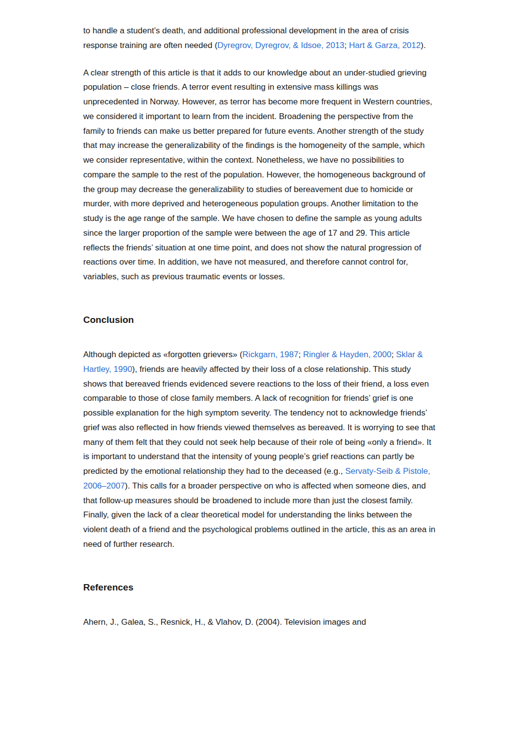to handle a student’s death, and additional professional development in the area of crisis response training are often needed (Dyregrov, Dyregrov, & Idsoe, 2013; Hart & Garza, 2012).
A clear strength of this article is that it adds to our knowledge about an under-studied grieving population – close friends. A terror event resulting in extensive mass killings was unprecedented in Norway. However, as terror has become more frequent in Western countries, we considered it important to learn from the incident. Broadening the perspective from the family to friends can make us better prepared for future events. Another strength of the study that may increase the generalizability of the findings is the homogeneity of the sample, which we consider representative, within the context. Nonetheless, we have no possibilities to compare the sample to the rest of the population. However, the homogeneous background of the group may decrease the generalizability to studies of bereavement due to homicide or murder, with more deprived and heterogeneous population groups. Another limitation to the study is the age range of the sample. We have chosen to define the sample as young adults since the larger proportion of the sample were between the age of 17 and 29. This article reflects the friends’ situation at one time point, and does not show the natural progression of reactions over time. In addition, we have not measured, and therefore cannot control for, variables, such as previous traumatic events or losses.
Conclusion
Although depicted as «forgotten grievers» (Rickgarn, 1987; Ringler & Hayden, 2000; Sklar & Hartley, 1990), friends are heavily affected by their loss of a close relationship. This study shows that bereaved friends evidenced severe reactions to the loss of their friend, a loss even comparable to those of close family members. A lack of recognition for friends’ grief is one possible explanation for the high symptom severity. The tendency not to acknowledge friends’ grief was also reflected in how friends viewed themselves as bereaved. It is worrying to see that many of them felt that they could not seek help because of their role of being «only a friend». It is important to understand that the intensity of young people’s grief reactions can partly be predicted by the emotional relationship they had to the deceased (e.g., Servaty-Seib & Pistole, 2006–2007). This calls for a broader perspective on who is affected when someone dies, and that follow-up measures should be broadened to include more than just the closest family. Finally, given the lack of a clear theoretical model for understanding the links between the violent death of a friend and the psychological problems outlined in the article, this as an area in need of further research.
References
Ahern, J., Galea, S., Resnick, H., & Vlahov, D. (2004). Television images and